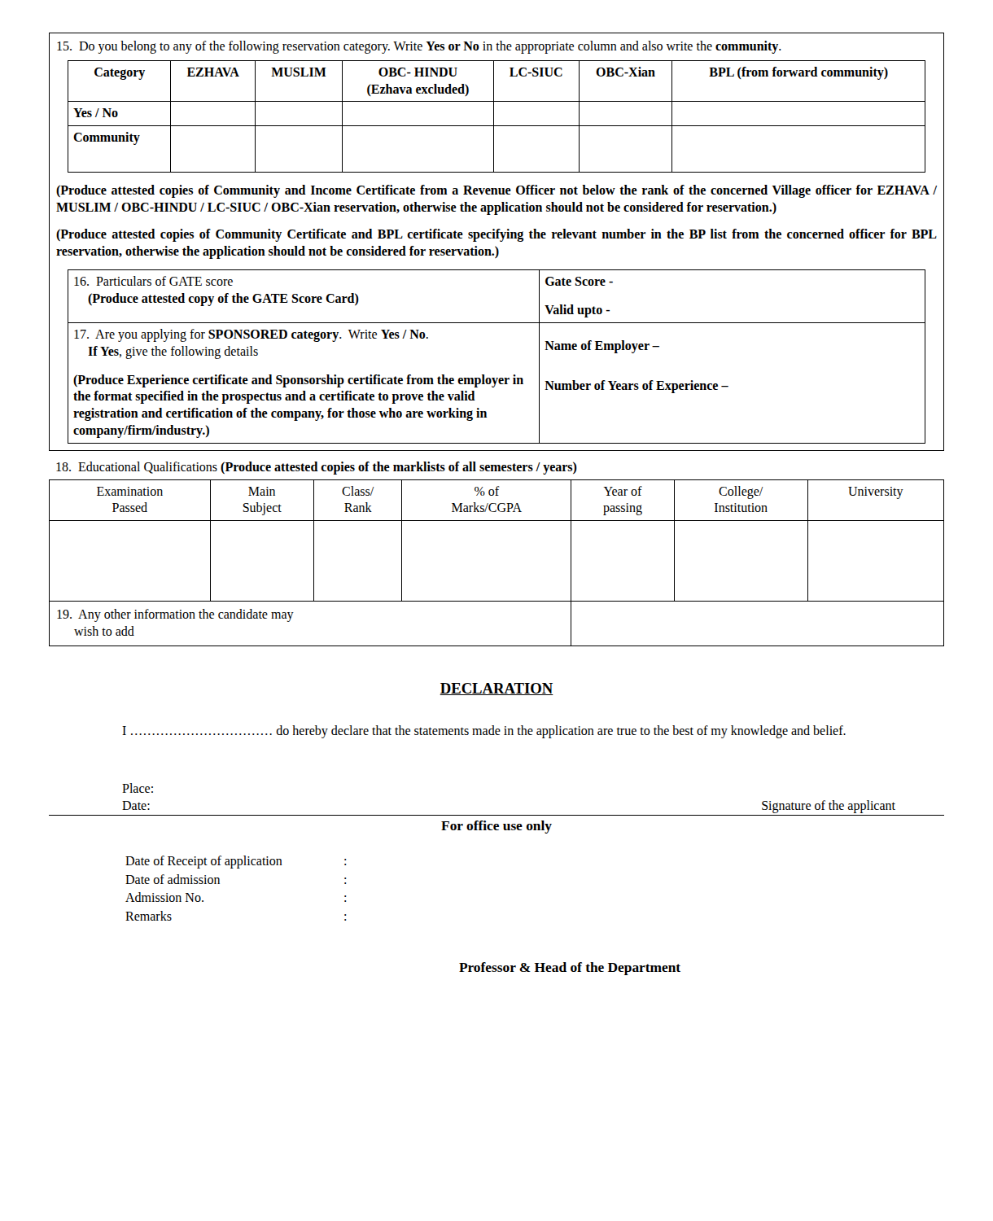| / 15. Do you belong to any of the following reservation category. Write Yes or No in the appropriate column and also write the community . / / Category / EZHAVA / MUSLIM / OBC- HINDU (Ezhava excluded) / LC-SIUC / OBC-Xian / BPL (from forward community) / / --- / --- / --- / --- / --- / --- / --- / / Yes / No / / / / / / / / Community / / / / / / / (Produce attested copies of Community and Income Certificate from a Revenue Officer not below the rank of the concerned Village officer for EZHAVA / MUSLIM / OBC-HINDU / LC-SIUC / OBC-Xian reservation, otherwise the application should not be considered for reservation.) (Produce attested copies of Community Certificate and BPL certificate specifying the relevant number in the BP list from the concerned officer for BPL reservation, otherwise the application should not be considered for reservation.) / 16. Particulars of GATE score (Produce attested copy of the GATE Score Card) / Gate Score - Valid upto - / / 17. Are you applying for SPONSORED category . Write Yes / No . If Yes , give the following details (Produce Experience certificate and Sponsorship certificate from the employer in the format specified in the prospectus and a certificate to prove the valid registration and certification of the company, for those who are working in company/firm/industry.) / Name of Employer – Number of Years of Experience – / |
18. Educational Qualifications (Produce attested copies of the marklists of all semesters / years)
| Examination Passed | Main Subject | Class/ Rank | % of Marks/CGPA | Year of passing | College/ Institution | University |
| 19. Any other information the candidate may wish to add | |
DECLARATION
I …………………………… do hereby declare that the statements made in the application are true to the best of my knowledge and belief.
Place:
Date:
Signature of the applicant
For office use only
| Date of Receipt of application | : |
| Date of admission | : |
| Admission No. | : |
| Remarks | : |
Professor & Head of the Department